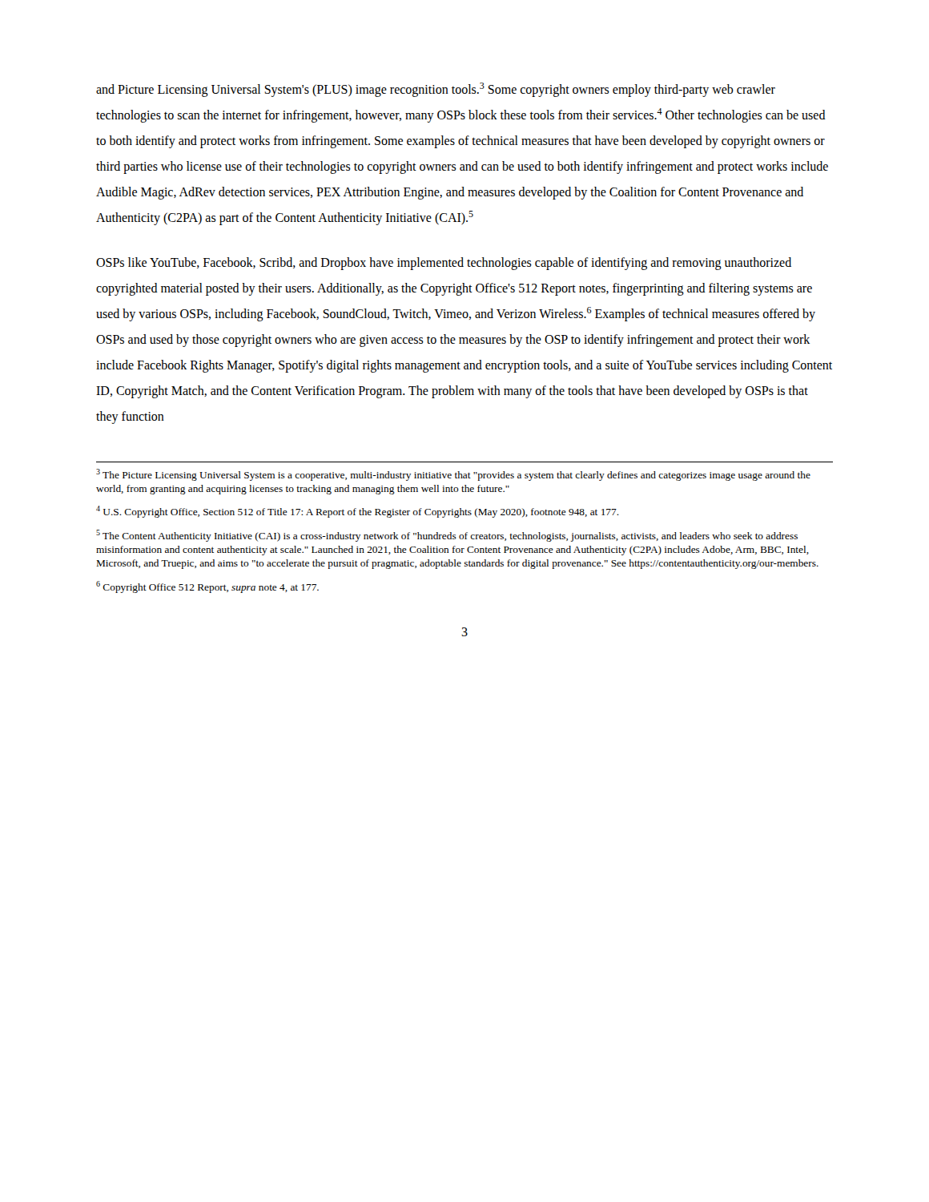and Picture Licensing Universal System's (PLUS) image recognition tools.3 Some copyright owners employ third-party web crawler technologies to scan the internet for infringement, however, many OSPs block these tools from their services.4 Other technologies can be used to both identify and protect works from infringement. Some examples of technical measures that have been developed by copyright owners or third parties who license use of their technologies to copyright owners and can be used to both identify infringement and protect works include Audible Magic, AdRev detection services, PEX Attribution Engine, and measures developed by the Coalition for Content Provenance and Authenticity (C2PA) as part of the Content Authenticity Initiative (CAI).5
OSPs like YouTube, Facebook, Scribd, and Dropbox have implemented technologies capable of identifying and removing unauthorized copyrighted material posted by their users. Additionally, as the Copyright Office's 512 Report notes, fingerprinting and filtering systems are used by various OSPs, including Facebook, SoundCloud, Twitch, Vimeo, and Verizon Wireless.6 Examples of technical measures offered by OSPs and used by those copyright owners who are given access to the measures by the OSP to identify infringement and protect their work include Facebook Rights Manager, Spotify's digital rights management and encryption tools, and a suite of YouTube services including Content ID, Copyright Match, and the Content Verification Program. The problem with many of the tools that have been developed by OSPs is that they function
3 The Picture Licensing Universal System is a cooperative, multi-industry initiative that "provides a system that clearly defines and categorizes image usage around the world, from granting and acquiring licenses to tracking and managing them well into the future."
4 U.S. Copyright Office, Section 512 of Title 17: A Report of the Register of Copyrights (May 2020), footnote 948, at 177.
5 The Content Authenticity Initiative (CAI) is a cross-industry network of "hundreds of creators, technologists, journalists, activists, and leaders who seek to address misinformation and content authenticity at scale." Launched in 2021, the Coalition for Content Provenance and Authenticity (C2PA) includes Adobe, Arm, BBC, Intel, Microsoft, and Truepic, and aims to "to accelerate the pursuit of pragmatic, adoptable standards for digital provenance." See https://contentauthenticity.org/our-members.
6 Copyright Office 512 Report, supra note 4, at 177.
3